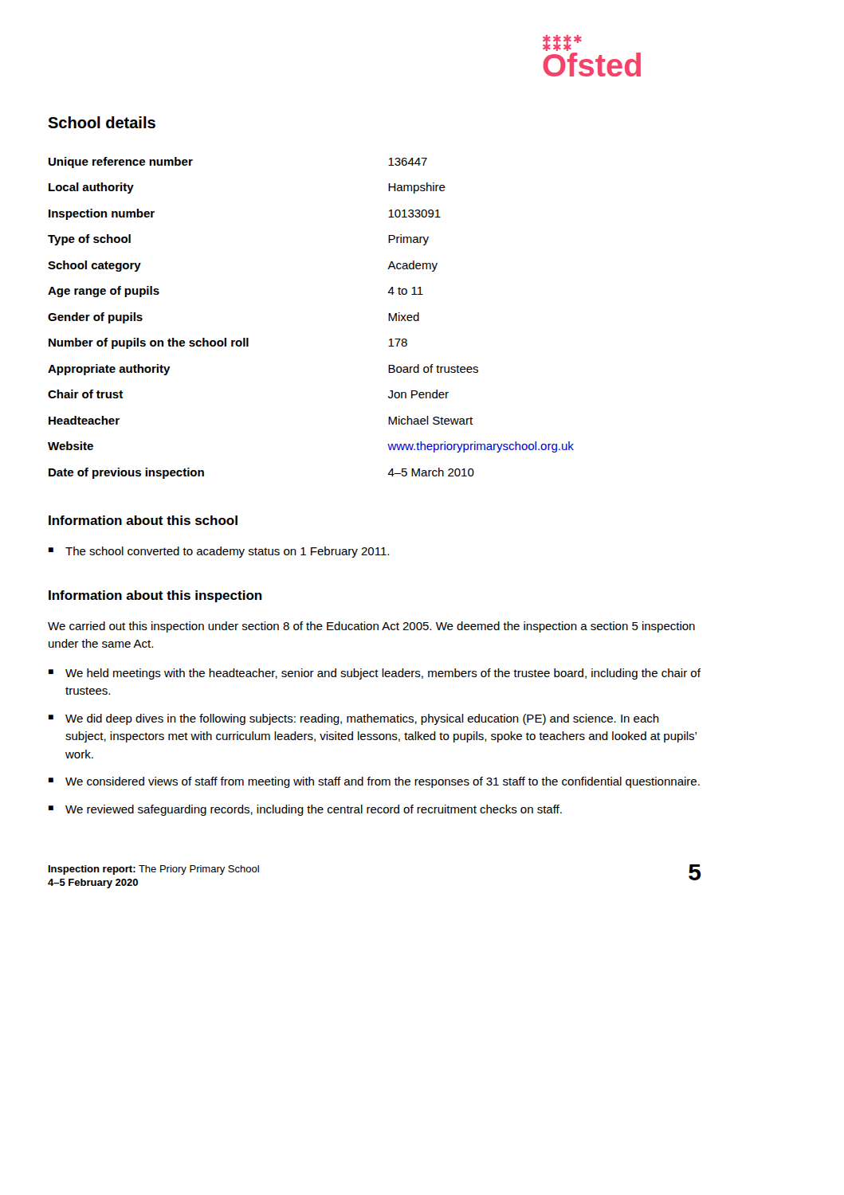✱✱✱✱ ✱✱✱ Ofsted
School details
| Unique reference number | 136447 |
| Local authority | Hampshire |
| Inspection number | 10133091 |
| Type of school | Primary |
| School category | Academy |
| Age range of pupils | 4 to 11 |
| Gender of pupils | Mixed |
| Number of pupils on the school roll | 178 |
| Appropriate authority | Board of trustees |
| Chair of trust | Jon Pender |
| Headteacher | Michael Stewart |
| Website | www.theprioryprimaryschool.org.uk |
| Date of previous inspection | 4–5 March 2010 |
Information about this school
The school converted to academy status on 1 February 2011.
Information about this inspection
We carried out this inspection under section 8 of the Education Act 2005. We deemed the inspection a section 5 inspection under the same Act.
We held meetings with the headteacher, senior and subject leaders, members of the trustee board, including the chair of trustees.
We did deep dives in the following subjects: reading, mathematics, physical education (PE) and science. In each subject, inspectors met with curriculum leaders, visited lessons, talked to pupils, spoke to teachers and looked at pupils’ work.
We considered views of staff from meeting with staff and from the responses of 31 staff to the confidential questionnaire.
We reviewed safeguarding records, including the central record of recruitment checks on staff.
Inspection report: The Priory Primary School
4–5 February 2020
5